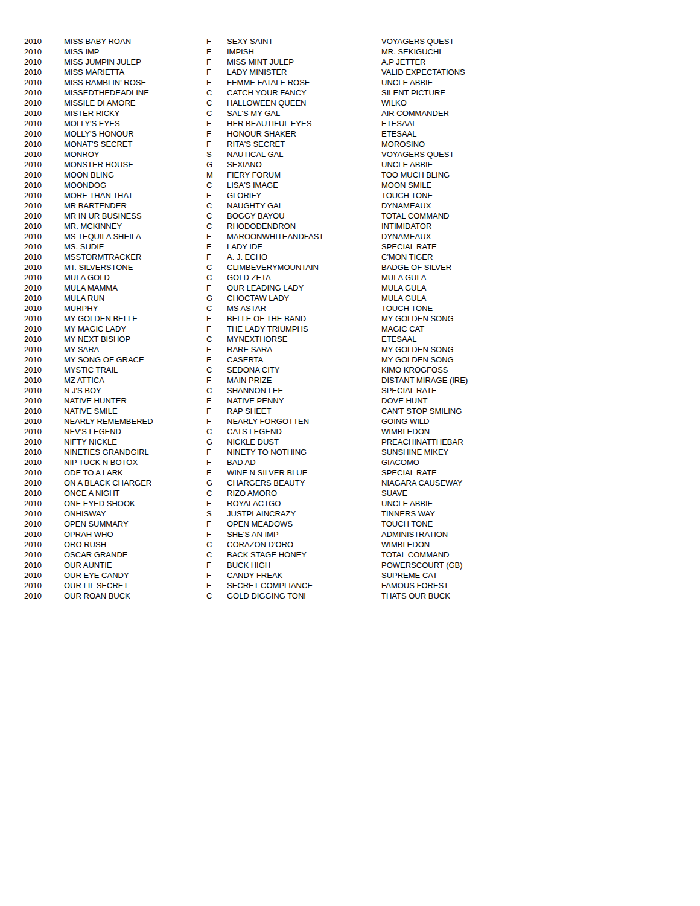| 2010 | MISS BABY ROAN | F | SEXY SAINT | VOYAGERS QUEST |
| 2010 | MISS IMP | F | IMPISH | MR. SEKIGUCHI |
| 2010 | MISS JUMPIN JULEP | F | MISS MINT JULEP | A.P JETTER |
| 2010 | MISS MARIETTA | F | LADY MINISTER | VALID EXPECTATIONS |
| 2010 | MISS RAMBLIN' ROSE | F | FEMME FATALE ROSE | UNCLE ABBIE |
| 2010 | MISSEDTHEDEADLINE | C | CATCH YOUR FANCY | SILENT PICTURE |
| 2010 | MISSILE DI AMORE | C | HALLOWEEN QUEEN | WILKO |
| 2010 | MISTER RICKY | C | SAL'S MY GAL | AIR COMMANDER |
| 2010 | MOLLY'S EYES | F | HER BEAUTIFUL EYES | ETESAAL |
| 2010 | MOLLY'S HONOUR | F | HONOUR SHAKER | ETESAAL |
| 2010 | MONAT'S SECRET | F | RITA'S SECRET | MOROSINO |
| 2010 | MONROY | S | NAUTICAL GAL | VOYAGERS QUEST |
| 2010 | MONSTER HOUSE | G | SEXIANO | UNCLE ABBIE |
| 2010 | MOON BLING | M | FIERY FORUM | TOO MUCH BLING |
| 2010 | MOONDOG | C | LISA'S IMAGE | MOON SMILE |
| 2010 | MORE THAN THAT | F | GLORIFY | TOUCH TONE |
| 2010 | MR BARTENDER | C | NAUGHTY GAL | DYNAMEAUX |
| 2010 | MR IN UR BUSINESS | C | BOGGY BAYOU | TOTAL COMMAND |
| 2010 | MR. MCKINNEY | C | RHODODENDRON | INTIMIDATOR |
| 2010 | MS TEQUILA SHEILA | F | MAROONWHITEANDFAST | DYNAMEAUX |
| 2010 | MS. SUDIE | F | LADY IDE | SPECIAL RATE |
| 2010 | MSSTORMTRACKER | F | A. J. ECHO | C'MON TIGER |
| 2010 | MT. SILVERSTONE | C | CLIMBEVERYMOUNTAIN | BADGE OF SILVER |
| 2010 | MULA GOLD | C | GOLD ZETA | MULA GULA |
| 2010 | MULA MAMMA | F | OUR LEADING LADY | MULA GULA |
| 2010 | MULA RUN | G | CHOCTAW LADY | MULA GULA |
| 2010 | MURPHY | C | MS ASTAR | TOUCH TONE |
| 2010 | MY GOLDEN BELLE | F | BELLE OF THE BAND | MY GOLDEN SONG |
| 2010 | MY MAGIC LADY | F | THE LADY TRIUMPHS | MAGIC CAT |
| 2010 | MY NEXT BISHOP | C | MYNEXTHORSE | ETESAAL |
| 2010 | MY SARA | F | RARE SARA | MY GOLDEN SONG |
| 2010 | MY SONG OF GRACE | F | CASERTA | MY GOLDEN SONG |
| 2010 | MYSTIC TRAIL | C | SEDONA CITY | KIMO KROGFOSS |
| 2010 | MZ ATTICA | F | MAIN PRIZE | DISTANT MIRAGE (IRE) |
| 2010 | N J'S BOY | C | SHANNON LEE | SPECIAL RATE |
| 2010 | NATIVE HUNTER | F | NATIVE PENNY | DOVE HUNT |
| 2010 | NATIVE SMILE | F | RAP SHEET | CAN'T STOP SMILING |
| 2010 | NEARLY REMEMBERED | F | NEARLY FORGOTTEN | GOING WILD |
| 2010 | NEV'S LEGEND | C | CATS LEGEND | WIMBLEDON |
| 2010 | NIFTY NICKLE | G | NICKLE DUST | PREACHINATTHEBAR |
| 2010 | NINETIES GRANDGIRL | F | NINETY TO NOTHING | SUNSHINE MIKEY |
| 2010 | NIP TUCK N BOTOX | F | BAD AD | GIACOMO |
| 2010 | ODE TO A LARK | F | WINE N SILVER BLUE | SPECIAL RATE |
| 2010 | ON A BLACK CHARGER | G | CHARGERS BEAUTY | NIAGARA CAUSEWAY |
| 2010 | ONCE A NIGHT | C | RIZO AMORO | SUAVE |
| 2010 | ONE EYED SHOOK | F | ROYALACTGO | UNCLE ABBIE |
| 2010 | ONHISWAY | S | JUSTPLAINCRAZY | TINNERS WAY |
| 2010 | OPEN SUMMARY | F | OPEN MEADOWS | TOUCH TONE |
| 2010 | OPRAH WHO | F | SHE'S AN IMP | ADMINISTRATION |
| 2010 | ORO RUSH | C | CORAZON D'ORO | WIMBLEDON |
| 2010 | OSCAR GRANDE | C | BACK STAGE HONEY | TOTAL COMMAND |
| 2010 | OUR AUNTIE | F | BUCK HIGH | POWERSCOURT (GB) |
| 2010 | OUR EYE CANDY | F | CANDY FREAK | SUPREME CAT |
| 2010 | OUR LIL SECRET | F | SECRET COMPLIANCE | FAMOUS FOREST |
| 2010 | OUR ROAN BUCK | C | GOLD DIGGING TONI | THATS OUR BUCK |